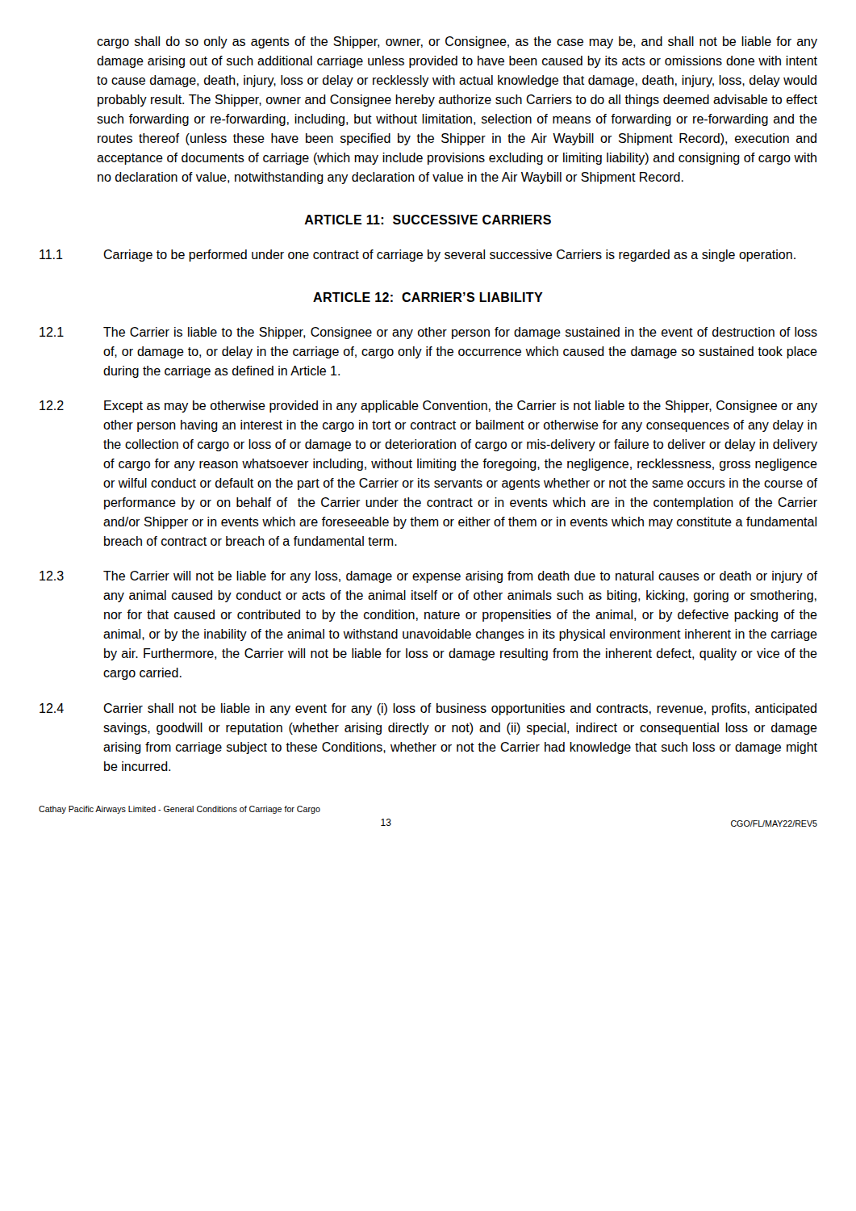cargo shall do so only as agents of the Shipper, owner, or Consignee, as the case may be, and shall not be liable for any damage arising out of such additional carriage unless provided to have been caused by its acts or omissions done with intent to cause damage, death, injury, loss or delay or recklessly with actual knowledge that damage, death, injury, loss, delay would probably result. The Shipper, owner and Consignee hereby authorize such Carriers to do all things deemed advisable to effect such forwarding or re-forwarding, including, but without limitation, selection of means of forwarding or re-forwarding and the routes thereof (unless these have been specified by the Shipper in the Air Waybill or Shipment Record), execution and acceptance of documents of carriage (which may include provisions excluding or limiting liability) and consigning of cargo with no declaration of value, notwithstanding any declaration of value in the Air Waybill or Shipment Record.
ARTICLE 11: SUCCESSIVE CARRIERS
11.1
Carriage to be performed under one contract of carriage by several successive Carriers is regarded as a single operation.
ARTICLE 12: CARRIER’S LIABILITY
12.1
The Carrier is liable to the Shipper, Consignee or any other person for damage sustained in the event of destruction of loss of, or damage to, or delay in the carriage of, cargo only if the occurrence which caused the damage so sustained took place during the carriage as defined in Article 1.
12.2
Except as may be otherwise provided in any applicable Convention, the Carrier is not liable to the Shipper, Consignee or any other person having an interest in the cargo in tort or contract or bailment or otherwise for any consequences of any delay in the collection of cargo or loss of or damage to or deterioration of cargo or mis-delivery or failure to deliver or delay in delivery of cargo for any reason whatsoever including, without limiting the foregoing, the negligence, recklessness, gross negligence or wilful conduct or default on the part of the Carrier or its servants or agents whether or not the same occurs in the course of performance by or on behalf of the Carrier under the contract or in events which are in the contemplation of the Carrier and/or Shipper or in events which are foreseeable by them or either of them or in events which may constitute a fundamental breach of contract or breach of a fundamental term.
12.3
The Carrier will not be liable for any loss, damage or expense arising from death due to natural causes or death or injury of any animal caused by conduct or acts of the animal itself or of other animals such as biting, kicking, goring or smothering, nor for that caused or contributed to by the condition, nature or propensities of the animal, or by defective packing of the animal, or by the inability of the animal to withstand unavoidable changes in its physical environment inherent in the carriage by air. Furthermore, the Carrier will not be liable for loss or damage resulting from the inherent defect, quality or vice of the cargo carried.
12.4
Carrier shall not be liable in any event for any (i) loss of business opportunities and contracts, revenue, profits, anticipated savings, goodwill or reputation (whether arising directly or not) and (ii) special, indirect or consequential loss or damage arising from carriage subject to these Conditions, whether or not the Carrier had knowledge that such loss or damage might be incurred.
Cathay Pacific Airways Limited - General Conditions of Carriage for Cargo
13
CGO/FL/MAY22/REV5